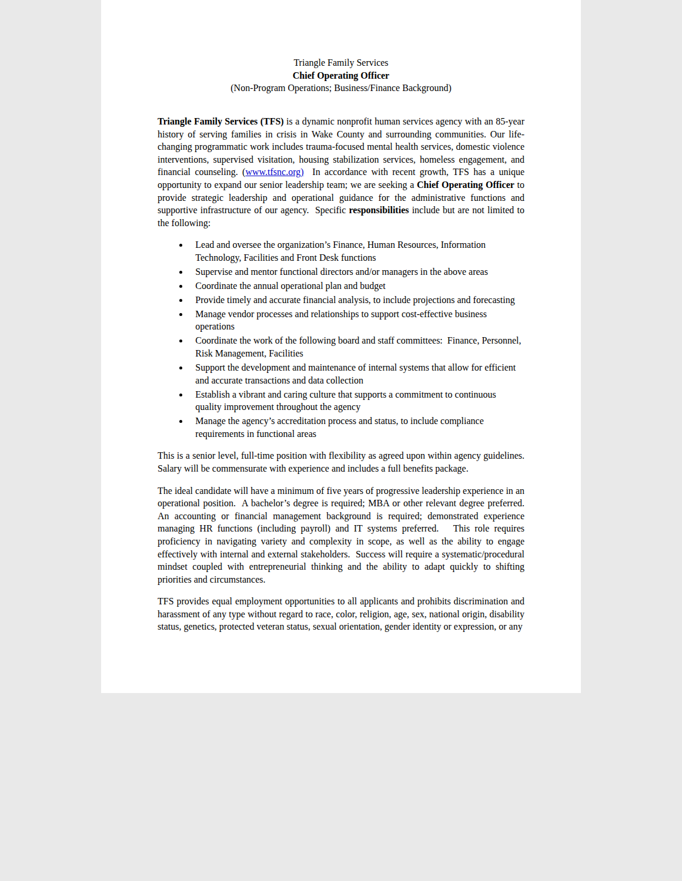Triangle Family Services Chief Operating Officer (Non-Program Operations; Business/Finance Background)
Triangle Family Services (TFS) is a dynamic nonprofit human services agency with an 85-year history of serving families in crisis in Wake County and surrounding communities. Our life-changing programmatic work includes trauma-focused mental health services, domestic violence interventions, supervised visitation, housing stabilization services, homeless engagement, and financial counseling. (www.tfsnc.org) In accordance with recent growth, TFS has a unique opportunity to expand our senior leadership team; we are seeking a Chief Operating Officer to provide strategic leadership and operational guidance for the administrative functions and supportive infrastructure of our agency. Specific responsibilities include but are not limited to the following:
Lead and oversee the organization’s Finance, Human Resources, Information Technology, Facilities and Front Desk functions
Supervise and mentor functional directors and/or managers in the above areas
Coordinate the annual operational plan and budget
Provide timely and accurate financial analysis, to include projections and forecasting
Manage vendor processes and relationships to support cost-effective business operations
Coordinate the work of the following board and staff committees: Finance, Personnel, Risk Management, Facilities
Support the development and maintenance of internal systems that allow for efficient and accurate transactions and data collection
Establish a vibrant and caring culture that supports a commitment to continuous quality improvement throughout the agency
Manage the agency’s accreditation process and status, to include compliance requirements in functional areas
This is a senior level, full-time position with flexibility as agreed upon within agency guidelines. Salary will be commensurate with experience and includes a full benefits package.
The ideal candidate will have a minimum of five years of progressive leadership experience in an operational position. A bachelor’s degree is required; MBA or other relevant degree preferred. An accounting or financial management background is required; demonstrated experience managing HR functions (including payroll) and IT systems preferred. This role requires proficiency in navigating variety and complexity in scope, as well as the ability to engage effectively with internal and external stakeholders. Success will require a systematic/procedural mindset coupled with entrepreneurial thinking and the ability to adapt quickly to shifting priorities and circumstances.
TFS provides equal employment opportunities to all applicants and prohibits discrimination and harassment of any type without regard to race, color, religion, age, sex, national origin, disability status, genetics, protected veteran status, sexual orientation, gender identity or expression, or any